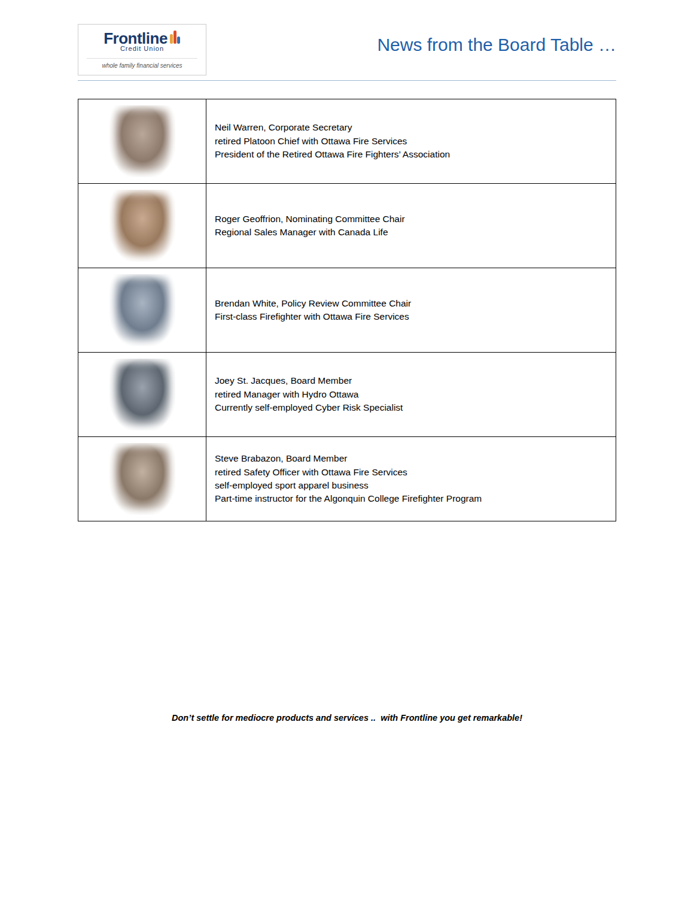Frontline
Credit Union
whole family financial services
News from the Board Table …
| | Neil Warren, Corporate Secretary retired Platoon Chief with Ottawa Fire Services President of the Retired Ottawa Fire Fighters’ Association |
| | Roger Geoffrion, Nominating Committee Chair Regional Sales Manager with Canada Life |
| | Brendan White, Policy Review Committee Chair First-class Firefighter with Ottawa Fire Services |
| | Joey St. Jacques, Board Member retired Manager with Hydro Ottawa Currently self-employed Cyber Risk Specialist |
| | Steve Brabazon, Board Member retired Safety Officer with Ottawa Fire Services self-employed sport apparel business Part-time instructor for the Algonquin College Firefighter Program |
Don’t settle for mediocre products and services .. with Frontline you get remarkable!